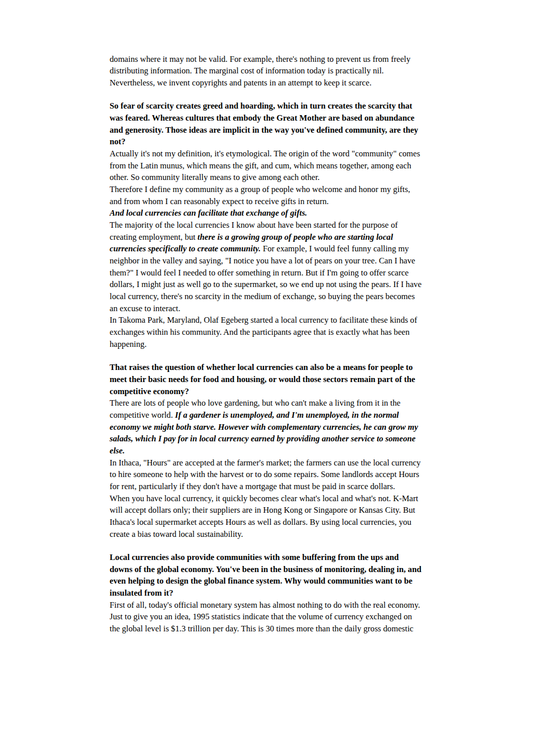domains where it may not be valid. For example, there's nothing to prevent us from freely distributing information. The marginal cost of information today is practically nil. Nevertheless, we invent copyrights and patents in an attempt to keep it scarce.
So fear of scarcity creates greed and hoarding, which in turn creates the scarcity that was feared. Whereas cultures that embody the Great Mother are based on abundance and generosity. Those ideas are implicit in the way you've defined community, are they not?
Actually it's not my definition, it's etymological. The origin of the word "community" comes from the Latin munus, which means the gift, and cum, which means together, among each other. So community literally means to give among each other.
Therefore I define my community as a group of people who welcome and honor my gifts, and from whom I can reasonably expect to receive gifts in return.
And local currencies can facilitate that exchange of gifts.
The majority of the local currencies I know about have been started for the purpose of creating employment, but there is a growing group of people who are starting local currencies specifically to create community. For example, I would feel funny calling my neighbor in the valley and saying, "I notice you have a lot of pears on your tree. Can I have them?" I would feel I needed to offer something in return. But if I'm going to offer scarce dollars, I might just as well go to the supermarket, so we end up not using the pears. If I have local currency, there's no scarcity in the medium of exchange, so buying the pears becomes an excuse to interact.
In Takoma Park, Maryland, Olaf Egeberg started a local currency to facilitate these kinds of exchanges within his community. And the participants agree that is exactly what has been happening.
That raises the question of whether local currencies can also be a means for people to meet their basic needs for food and housing, or would those sectors remain part of the competitive economy?
There are lots of people who love gardening, but who can't make a living from it in the competitive world. If a gardener is unemployed, and I'm unemployed, in the normal economy we might both starve. However with complementary currencies, he can grow my salads, which I pay for in local currency earned by providing another service to someone else.
In Ithaca, "Hours" are accepted at the farmer's market; the farmers can use the local currency to hire someone to help with the harvest or to do some repairs. Some landlords accept Hours for rent, particularly if they don't have a mortgage that must be paid in scarce dollars.
When you have local currency, it quickly becomes clear what's local and what's not. K-Mart will accept dollars only; their suppliers are in Hong Kong or Singapore or Kansas City. But Ithaca's local supermarket accepts Hours as well as dollars. By using local currencies, you create a bias toward local sustainability.
Local currencies also provide communities with some buffering from the ups and downs of the global economy. You've been in the business of monitoring, dealing in, and even helping to design the global finance system. Why would communities want to be insulated from it?
First of all, today's official monetary system has almost nothing to do with the real economy. Just to give you an idea, 1995 statistics indicate that the volume of currency exchanged on the global level is $1.3 trillion per day. This is 30 times more than the daily gross domestic